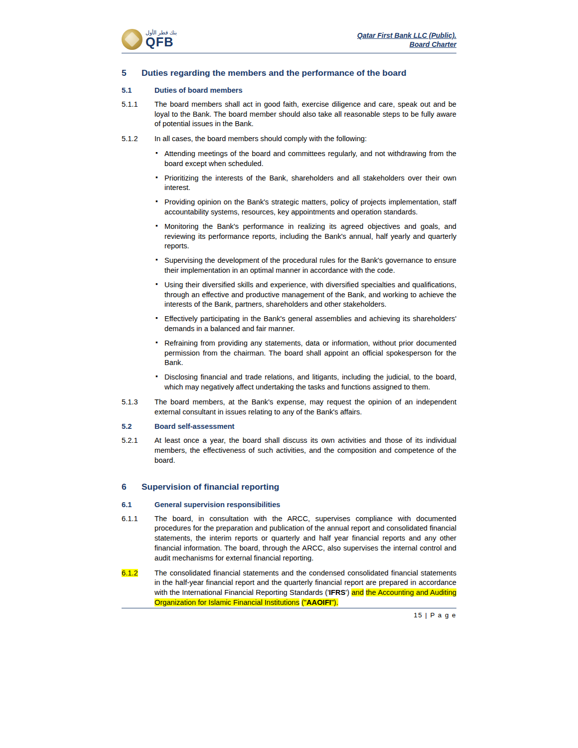بنك قطر الأول
QFB
Qatar First Bank LLC (Public).
Board Charter
5 Duties regarding the members and the performance of the board
5.1
Duties of board members
5.1.1
The board members shall act in good faith, exercise diligence and care, speak out and be loyal to the Bank. The board member should also take all reasonable steps to be fully aware of potential issues in the Bank.
5.1.2
In all cases, the board members should comply with the following:
Attending meetings of the board and committees regularly, and not withdrawing from the board except when scheduled.
Prioritizing the interests of the Bank, shareholders and all stakeholders over their own interest.
Providing opinion on the Bank's strategic matters, policy of projects implementation, staff accountability systems, resources, key appointments and operation standards.
Monitoring the Bank's performance in realizing its agreed objectives and goals, and reviewing its performance reports, including the Bank's annual, half yearly and quarterly reports.
Supervising the development of the procedural rules for the Bank's governance to ensure their implementation in an optimal manner in accordance with the code.
Using their diversified skills and experience, with diversified specialties and qualifications, through an effective and productive management of the Bank, and working to achieve the interests of the Bank, partners, shareholders and other stakeholders.
Effectively participating in the Bank's general assemblies and achieving its shareholders' demands in a balanced and fair manner.
Refraining from providing any statements, data or information, without prior documented permission from the chairman. The board shall appoint an official spokesperson for the Bank.
Disclosing financial and trade relations, and litigants, including the judicial, to the board, which may negatively affect undertaking the tasks and functions assigned to them.
5.1.3
The board members, at the Bank's expense, may request the opinion of an independent external consultant in issues relating to any of the Bank's affairs.
5.2
Board self-assessment
5.2.1
At least once a year, the board shall discuss its own activities and those of its individual members, the effectiveness of such activities, and the composition and competence of the board.
6 Supervision of financial reporting
6.1
General supervision responsibilities
6.1.1
The board, in consultation with the ARCC, supervises compliance with documented procedures for the preparation and publication of the annual report and consolidated financial statements, the interim reports or quarterly and half year financial reports and any other financial information. The board, through the ARCC, also supervises the internal control and audit mechanisms for external financial reporting.
6.1.2
The consolidated financial statements and the condensed consolidated financial statements in the half-year financial report and the quarterly financial report are prepared in accordance with the International Financial Reporting Standards ('IFRS') and the Accounting and Auditing Organization for Islamic Financial Institutions ("AAOIFI").
15 | P a g e